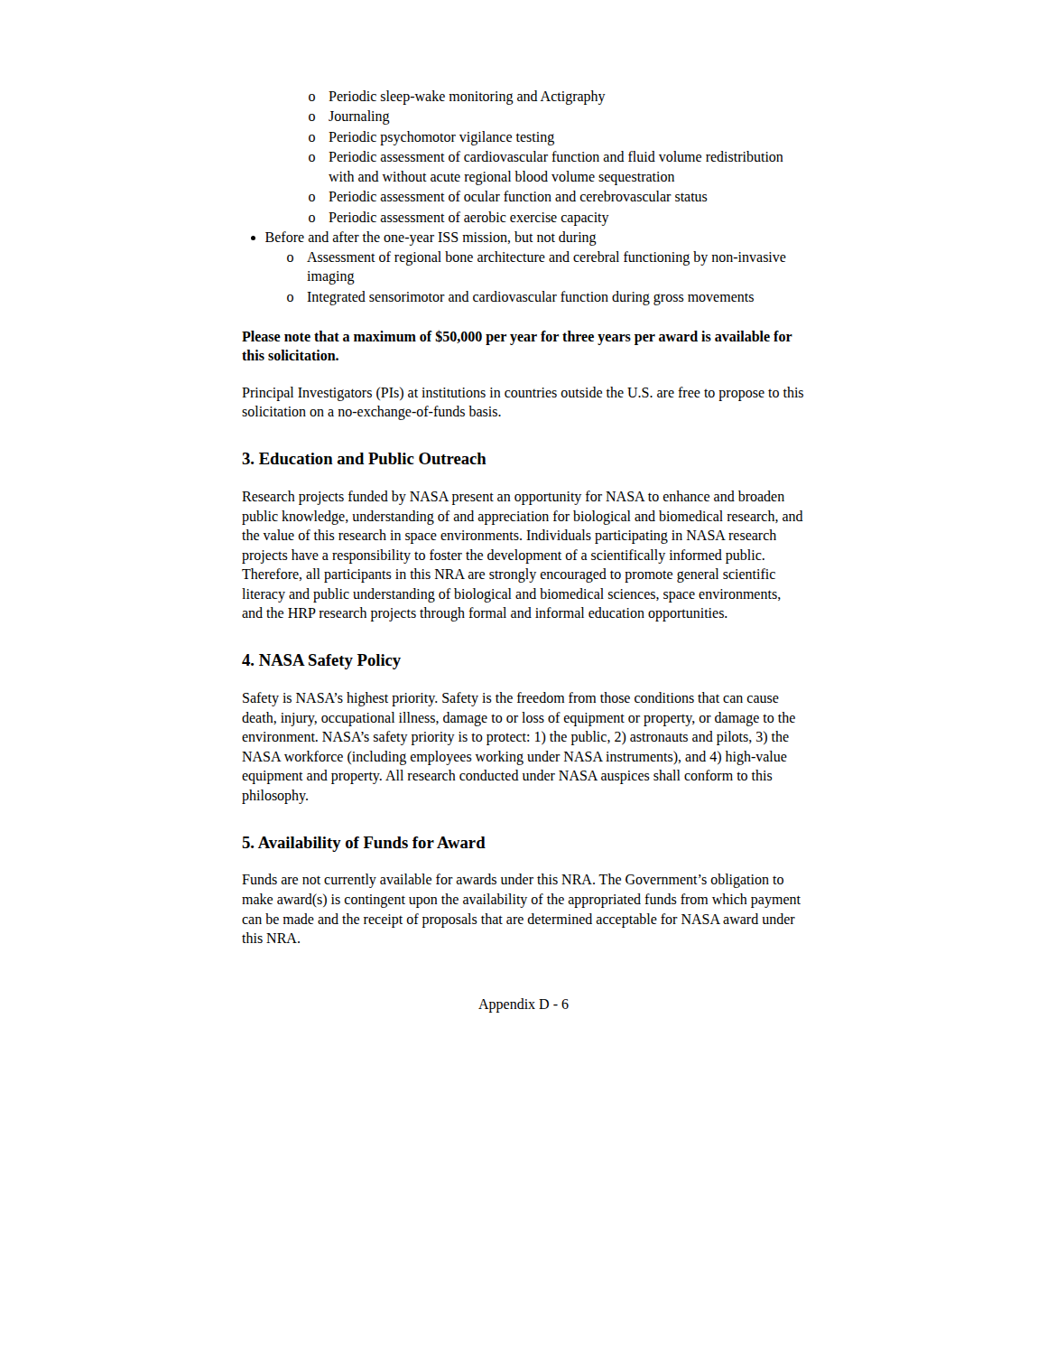Periodic sleep-wake monitoring and Actigraphy
Journaling
Periodic psychomotor vigilance testing
Periodic assessment of cardiovascular function and fluid volume redistribution with and without acute regional blood volume sequestration
Periodic assessment of ocular function and cerebrovascular status
Periodic assessment of aerobic exercise capacity
Before and after the one-year ISS mission, but not during
Assessment of regional bone architecture and cerebral functioning by non-invasive imaging
Integrated sensorimotor and cardiovascular function during gross movements
Please note that a maximum of $50,000 per year for three years per award is available for this solicitation.
Principal Investigators (PIs) at institutions in countries outside the U.S. are free to propose to this solicitation on a no-exchange-of-funds basis.
3. Education and Public Outreach
Research projects funded by NASA present an opportunity for NASA to enhance and broaden public knowledge, understanding of and appreciation for biological and biomedical research, and the value of this research in space environments. Individuals participating in NASA research projects have a responsibility to foster the development of a scientifically informed public. Therefore, all participants in this NRA are strongly encouraged to promote general scientific literacy and public understanding of biological and biomedical sciences, space environments, and the HRP research projects through formal and informal education opportunities.
4. NASA Safety Policy
Safety is NASA’s highest priority. Safety is the freedom from those conditions that can cause death, injury, occupational illness, damage to or loss of equipment or property, or damage to the environment. NASA’s safety priority is to protect: 1) the public, 2) astronauts and pilots, 3) the NASA workforce (including employees working under NASA instruments), and 4) high-value equipment and property. All research conducted under NASA auspices shall conform to this philosophy.
5. Availability of Funds for Award
Funds are not currently available for awards under this NRA. The Government’s obligation to make award(s) is contingent upon the availability of the appropriated funds from which payment can be made and the receipt of proposals that are determined acceptable for NASA award under this NRA.
Appendix D - 6